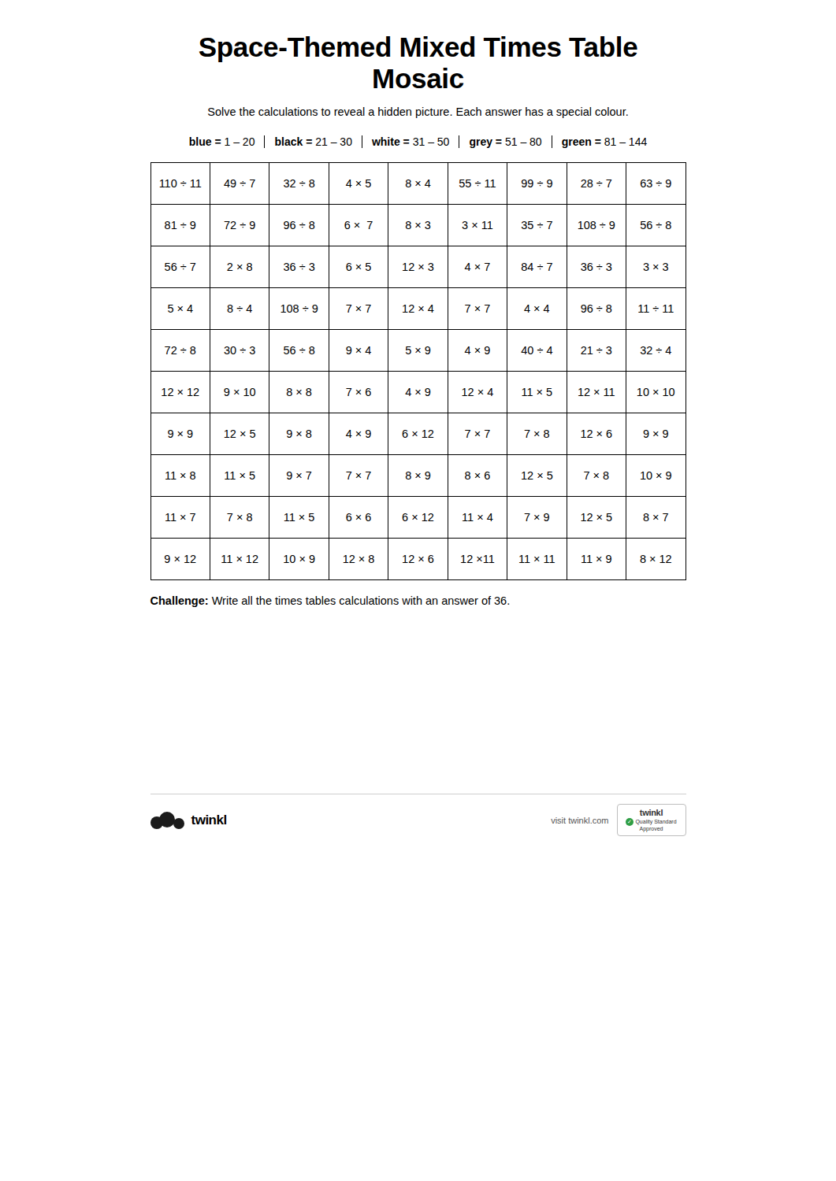Space-Themed Mixed Times Table Mosaic
Solve the calculations to reveal a hidden picture. Each answer has a special colour.
blue = 1 – 20 black = 21 – 30 white = 31 – 50 grey = 51 – 80 green = 81 – 144
| 110 ÷ 11 | 49 ÷ 7 | 32 ÷ 8 | 4 × 5 | 8 × 4 | 55 ÷ 11 | 99 ÷ 9 | 28 ÷ 7 | 63 ÷ 9 |
| 81 ÷ 9 | 72 ÷ 9 | 96 ÷ 8 | 6 × 7 | 8 × 3 | 3 × 11 | 35 ÷ 7 | 108 ÷ 9 | 56 ÷ 8 |
| 56 ÷ 7 | 2 × 8 | 36 ÷ 3 | 6 × 5 | 12 × 3 | 4 × 7 | 84 ÷ 7 | 36 ÷ 3 | 3 × 3 |
| 5 × 4 | 8 ÷ 4 | 108 ÷ 9 | 7 × 7 | 12 × 4 | 7 × 7 | 4 × 4 | 96 ÷ 8 | 11 ÷ 11 |
| 72 ÷ 8 | 30 ÷ 3 | 56 ÷ 8 | 9 × 4 | 5 × 9 | 4 × 9 | 40 ÷ 4 | 21 ÷ 3 | 32 ÷ 4 |
| 12 × 12 | 9 × 10 | 8 × 8 | 7 × 6 | 4 × 9 | 12 × 4 | 11 × 5 | 12 × 11 | 10 × 10 |
| 9 × 9 | 12 × 5 | 9 × 8 | 4 × 9 | 6 × 12 | 7 × 7 | 7 × 8 | 12 × 6 | 9 × 9 |
| 11 × 8 | 11 × 5 | 9 × 7 | 7 × 7 | 8 × 9 | 8 × 6 | 12 × 5 | 7 × 8 | 10 × 9 |
| 11 × 7 | 7 × 8 | 11 × 5 | 6 × 6 | 6 × 12 | 11 × 4 | 7 × 9 | 12 × 5 | 8 × 7 |
| 9 × 12 | 11 × 12 | 10 × 9 | 12 × 8 | 12 × 6 | 12 ×11 | 11 × 11 | 11 × 9 | 8 × 12 |
Challenge: Write all the times tables calculations with an answer of 36.
twinkl
visit twinkl.com
twinkl ✓Quality Standard
Approved